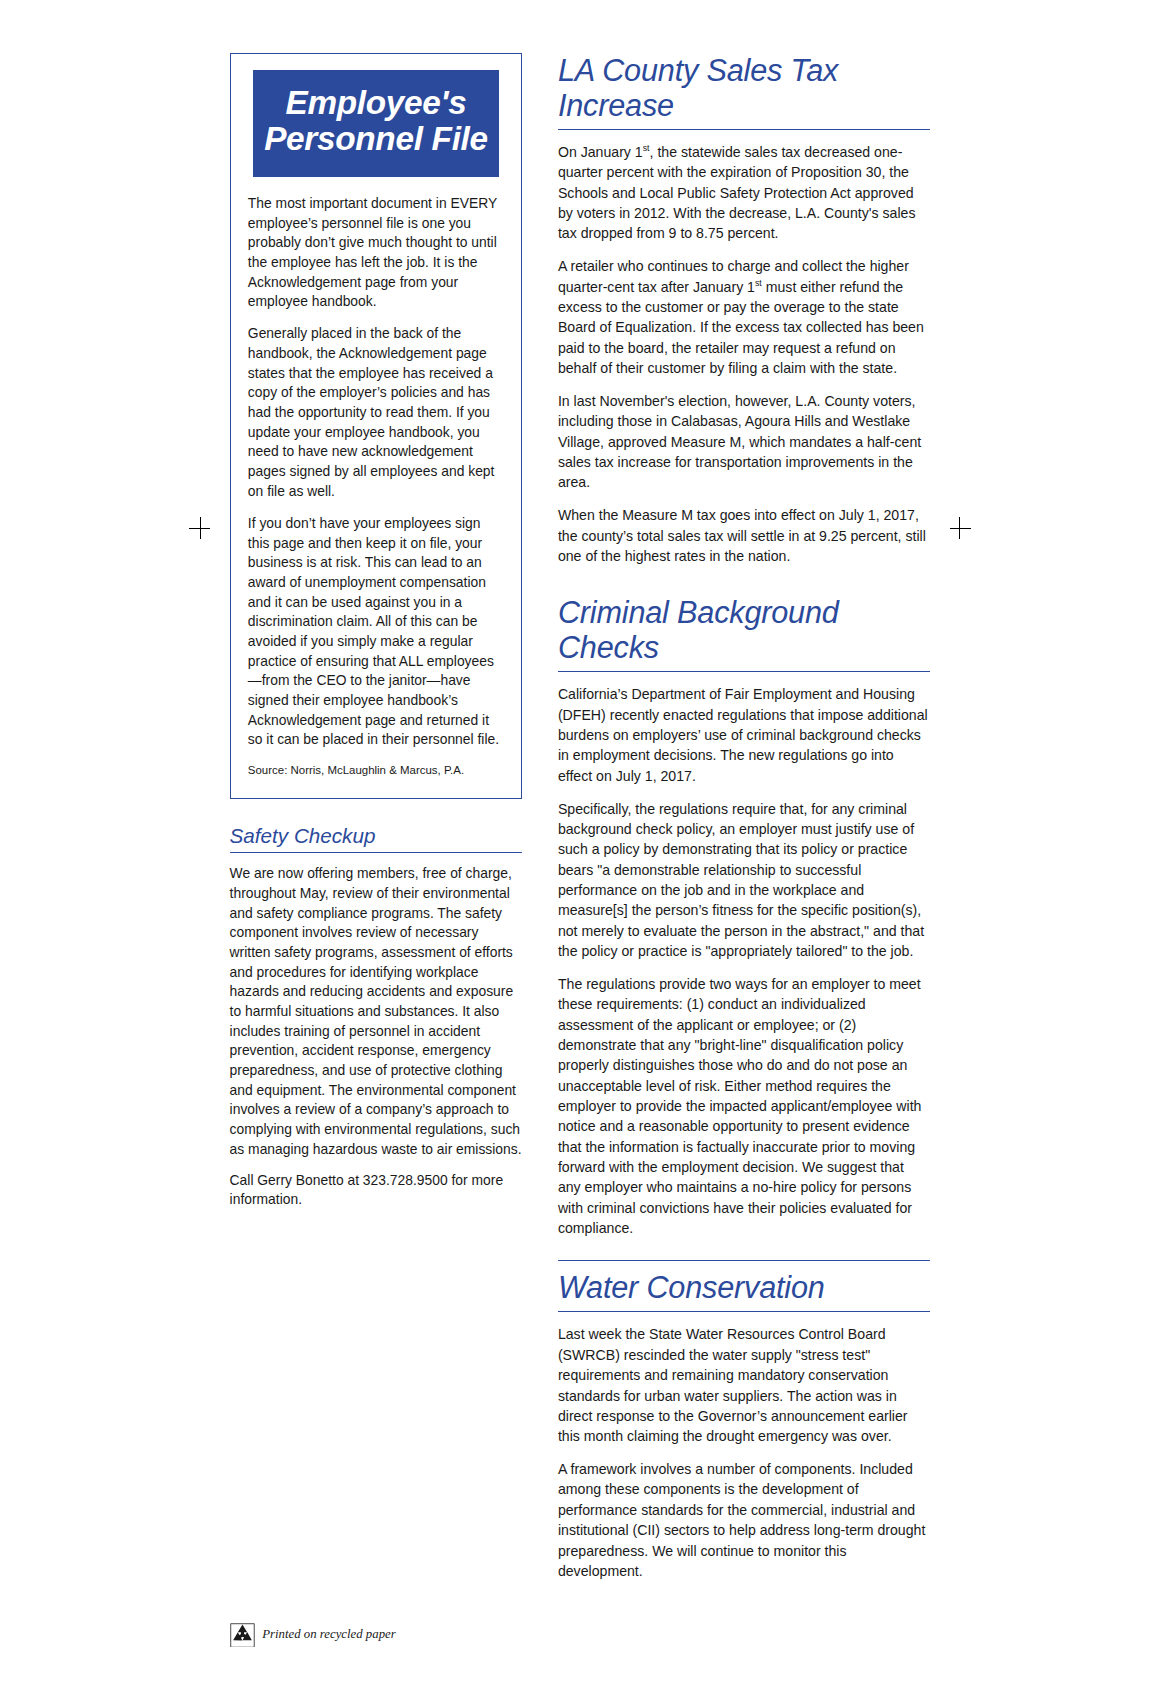Employee's
Personnel File
The most important document in EVERY employee’s personnel file is one you probably don’t give much thought to until the employee has left the job. It is the Acknowledgement page from your employee handbook.
Generally placed in the back of the handbook, the Acknowledgement page states that the employee has received a copy of the employer’s policies and has had the opportunity to read them. If you update your employee handbook, you need to have new acknowledgement pages signed by all employees and kept on file as well.
If you don’t have your employees sign this page and then keep it on file, your business is at risk. This can lead to an award of unemployment compensation and it can be used against you in a discrimination claim. All of this can be avoided if you simply make a regular practice of ensuring that ALL employees—from the CEO to the janitor—have signed their employee handbook’s Acknowledgement page and returned it so it can be placed in their personnel file.
Source: Norris, McLaughlin & Marcus, P.A.
Safety Checkup
We are now offering members, free of charge, throughout May, review of their environmental and safety compliance programs. The safety component involves review of necessary written safety programs, assessment of efforts and procedures for identifying workplace hazards and reducing accidents and exposure to harmful situations and substances. It also includes training of personnel in accident prevention, accident response, emergency preparedness, and use of protective clothing and equipment. The environmental component involves a review of a company’s approach to complying with environmental regulations, such as managing hazardous waste to air emissions.
Call Gerry Bonetto at 323.728.9500 for more information.
LA County Sales Tax Increase
On January 1st, the statewide sales tax decreased one-quarter percent with the expiration of Proposition 30, the Schools and Local Public Safety Protection Act approved by voters in 2012. With the decrease, L.A. County's sales tax dropped from 9 to 8.75 percent.
A retailer who continues to charge and collect the higher quarter-cent tax after January 1st must either refund the excess to the customer or pay the overage to the state Board of Equalization. If the excess tax collected has been paid to the board, the retailer may request a refund on behalf of their customer by filing a claim with the state.
In last November's election, however, L.A. County voters, including those in Calabasas, Agoura Hills and Westlake Village, approved Measure M, which mandates a half-cent sales tax increase for transportation improvements in the area.
When the Measure M tax goes into effect on July 1, 2017, the county’s total sales tax will settle in at 9.25 percent, still one of the highest rates in the nation.
Criminal Background Checks
California’s Department of Fair Employment and Housing (DFEH) recently enacted regulations that impose additional burdens on employers’ use of criminal background checks in employment decisions. The new regulations go into effect on July 1, 2017.
Specifically, the regulations require that, for any criminal background check policy, an employer must justify use of such a policy by demonstrating that its policy or practice bears "a demonstrable relationship to successful performance on the job and in the workplace and measure[s] the person’s fitness for the specific position(s), not merely to evaluate the person in the abstract," and that the policy or practice is "appropriately tailored" to the job.
The regulations provide two ways for an employer to meet these requirements: (1) conduct an individualized assessment of the applicant or employee; or (2) demonstrate that any "bright-line" disqualification policy properly distinguishes those who do and do not pose an unacceptable level of risk. Either method requires the employer to provide the impacted applicant/employee with notice and a reasonable opportunity to present evidence that the information is factually inaccurate prior to moving forward with the employment decision. We suggest that any employer who maintains a no-hire policy for persons with criminal convictions have their policies evaluated for compliance.
Water Conservation
Last week the State Water Resources Control Board (SWRCB) rescinded the water supply "stress test" requirements and remaining mandatory conservation standards for urban water suppliers. The action was in direct response to the Governor’s announcement earlier this month claiming the drought emergency was over.
A framework involves a number of components. Included among these components is the development of performance standards for the commercial, industrial and institutional (CII) sectors to help address long-term drought preparedness. We will continue to monitor this development.
Printed on recycled paper